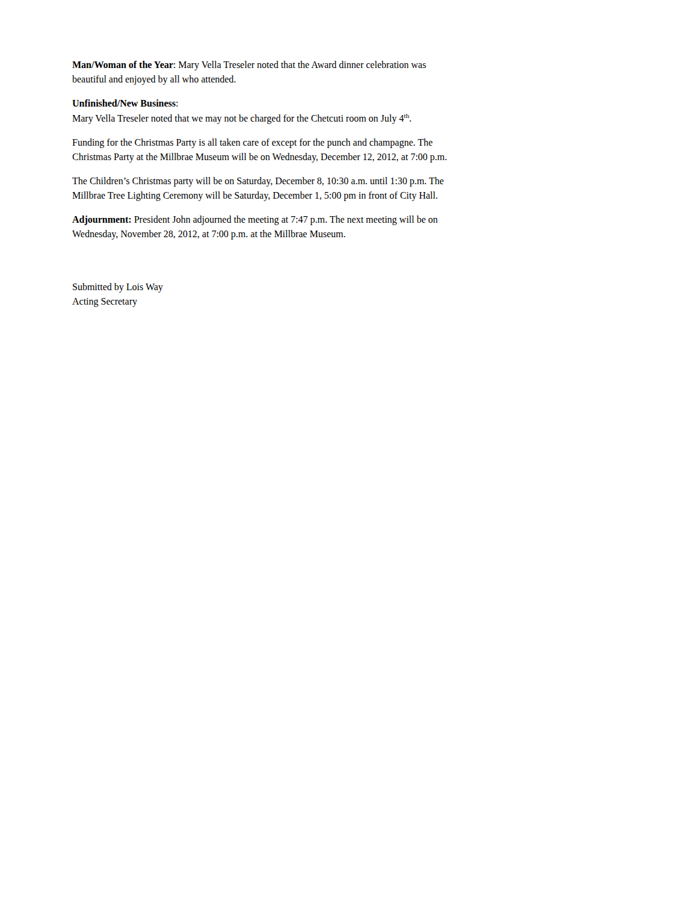Man/Woman of the Year: Mary Vella Treseler noted that the Award dinner celebration was beautiful and enjoyed by all who attended.
Unfinished/New Business:
Mary Vella Treseler noted that we may not be charged for the Chetcuti room on July 4th.
Funding for the Christmas Party is all taken care of except for the punch and champagne. The Christmas Party at the Millbrae Museum will be on Wednesday, December 12, 2012, at 7:00 p.m.
The Children’s Christmas party will be on Saturday, December 8, 10:30 a.m. until 1:30 p.m. The Millbrae Tree Lighting Ceremony will be Saturday, December 1, 5:00 pm in front of City Hall.
Adjournment: President John adjourned the meeting at 7:47 p.m. The next meeting will be on Wednesday, November 28, 2012, at 7:00 p.m. at the Millbrae Museum.
Submitted by Lois Way
Acting Secretary